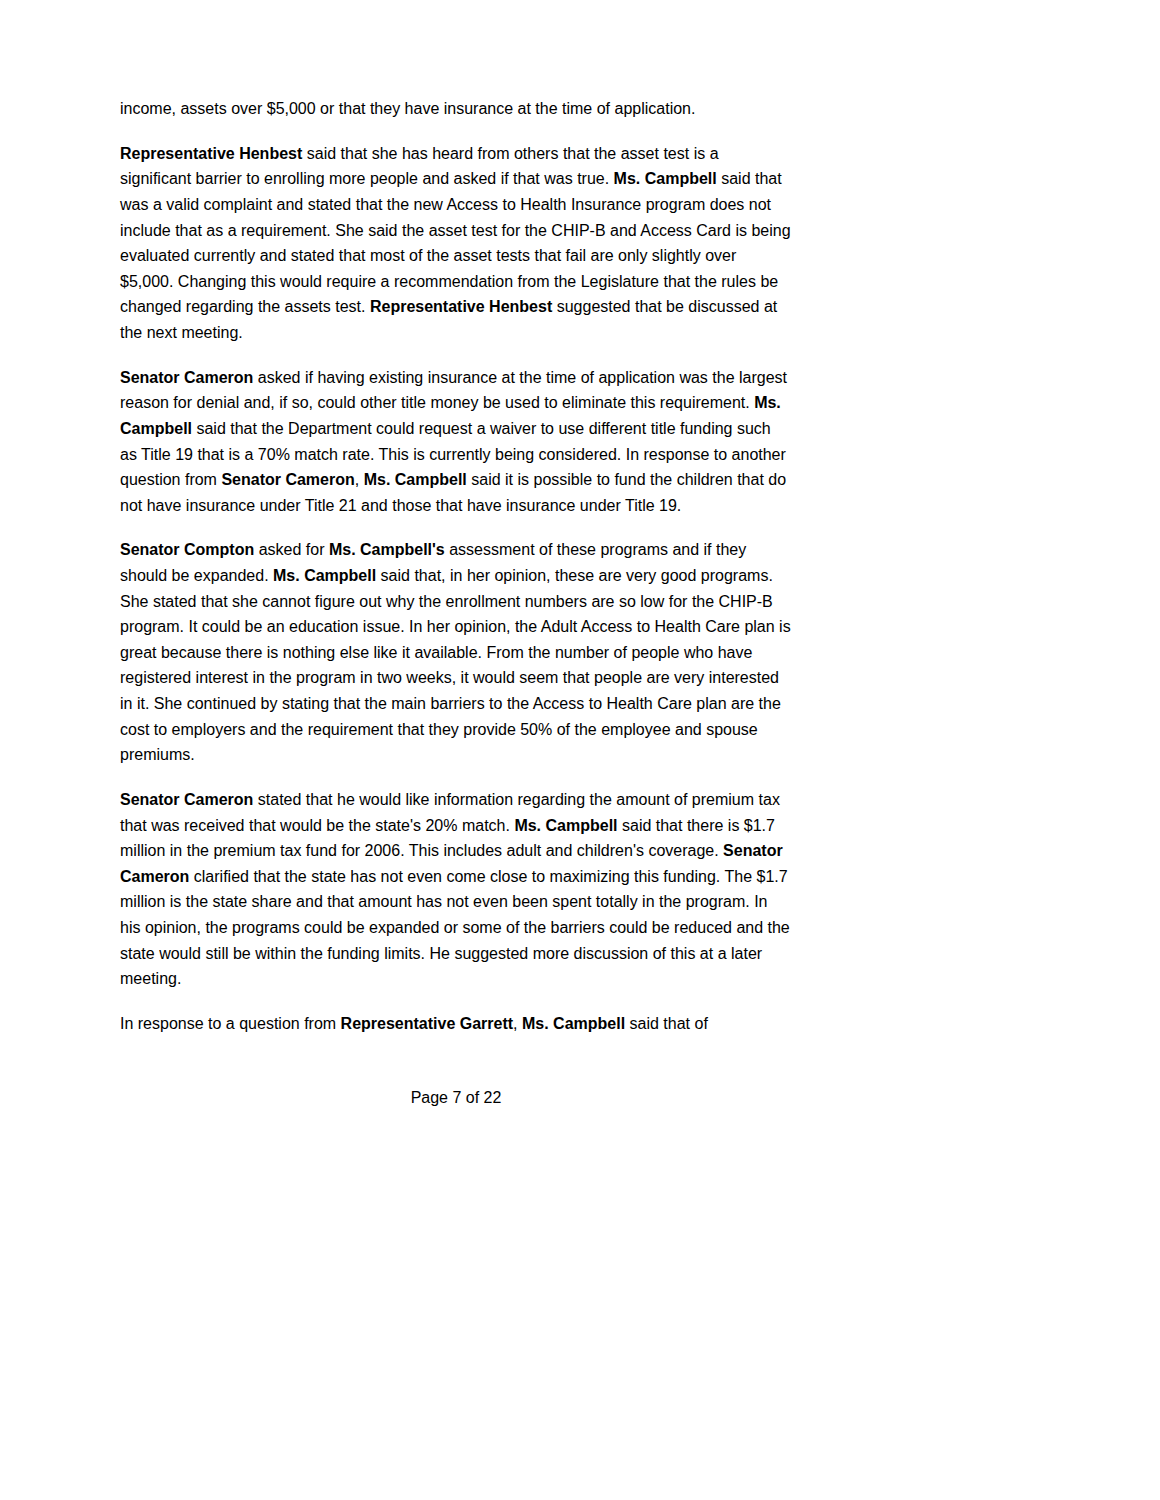income, assets over $5,000 or that they have insurance at the time of application.
Representative Henbest said that she has heard from others that the asset test is a significant barrier to enrolling more people and asked if that was true. Ms. Campbell said that was a valid complaint and stated that the new Access to Health Insurance program does not include that as a requirement. She said the asset test for the CHIP-B and Access Card is being evaluated currently and stated that most of the asset tests that fail are only slightly over $5,000. Changing this would require a recommendation from the Legislature that the rules be changed regarding the assets test. Representative Henbest suggested that be discussed at the next meeting.
Senator Cameron asked if having existing insurance at the time of application was the largest reason for denial and, if so, could other title money be used to eliminate this requirement. Ms. Campbell said that the Department could request a waiver to use different title funding such as Title 19 that is a 70% match rate. This is currently being considered. In response to another question from Senator Cameron, Ms. Campbell said it is possible to fund the children that do not have insurance under Title 21 and those that have insurance under Title 19.
Senator Compton asked for Ms. Campbell's assessment of these programs and if they should be expanded. Ms. Campbell said that, in her opinion, these are very good programs. She stated that she cannot figure out why the enrollment numbers are so low for the CHIP-B program. It could be an education issue. In her opinion, the Adult Access to Health Care plan is great because there is nothing else like it available. From the number of people who have registered interest in the program in two weeks, it would seem that people are very interested in it. She continued by stating that the main barriers to the Access to Health Care plan are the cost to employers and the requirement that they provide 50% of the employee and spouse premiums.
Senator Cameron stated that he would like information regarding the amount of premium tax that was received that would be the state's 20% match. Ms. Campbell said that there is $1.7 million in the premium tax fund for 2006. This includes adult and children's coverage. Senator Cameron clarified that the state has not even come close to maximizing this funding. The $1.7 million is the state share and that amount has not even been spent totally in the program. In his opinion, the programs could be expanded or some of the barriers could be reduced and the state would still be within the funding limits. He suggested more discussion of this at a later meeting.
In response to a question from Representative Garrett, Ms. Campbell said that of
Page 7 of 22